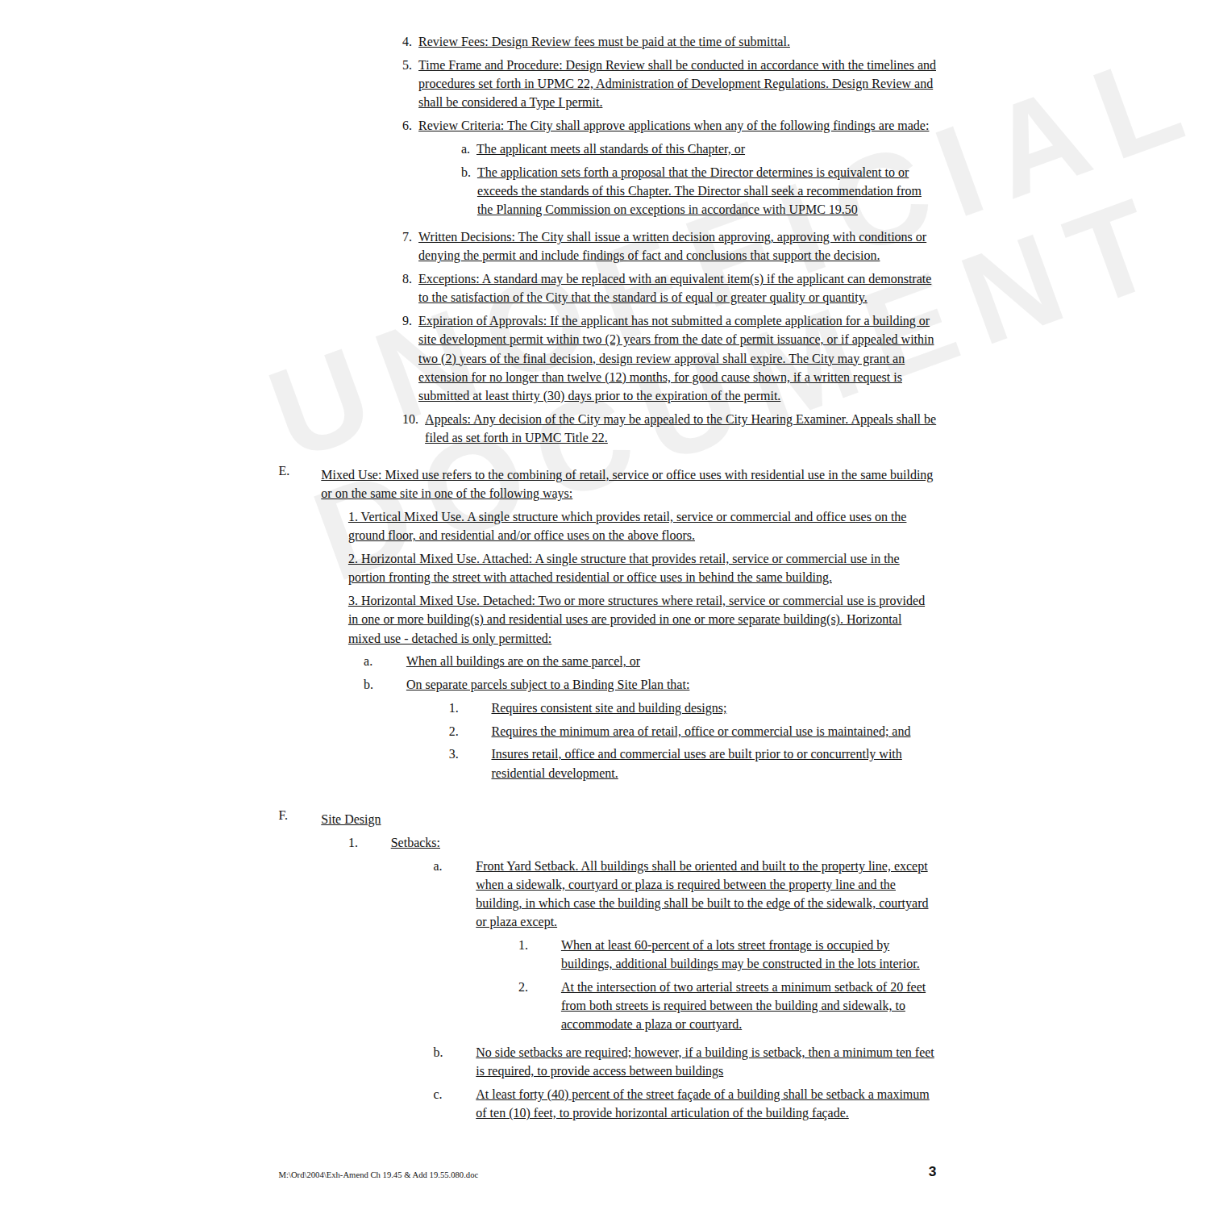UNOFFICIAL DOCUMENT
4. Review Fees: Design Review fees must be paid at the time of submittal.
5. Time Frame and Procedure: Design Review shall be conducted in accordance with the timelines and procedures set forth in UPMC 22, Administration of Development Regulations. Design Review and shall be considered a Type I permit.
6. Review Criteria: The City shall approve applications when any of the following findings are made:
a. The applicant meets all standards of this Chapter, or
b. The application sets forth a proposal that the Director determines is equivalent to or exceeds the standards of this Chapter. The Director shall seek a recommendation from the Planning Commission on exceptions in accordance with UPMC 19.50
7. Written Decisions: The City shall issue a written decision approving, approving with conditions or denying the permit and include findings of fact and conclusions that support the decision.
8. Exceptions: A standard may be replaced with an equivalent item(s) if the applicant can demonstrate to the satisfaction of the City that the standard is of equal or greater quality or quantity.
9. Expiration of Approvals: If the applicant has not submitted a complete application for a building or site development permit within two (2) years from the date of permit issuance, or if appealed within two (2) years of the final decision, design review approval shall expire. The City may grant an extension for no longer than twelve (12) months, for good cause shown, if a written request is submitted at least thirty (30) days prior to the expiration of the permit.
10. Appeals: Any decision of the City may be appealed to the City Hearing Examiner. Appeals shall be filed as set forth in UPMC Title 22.
E.
Mixed Use: Mixed use refers to the combining of retail, service or office uses with residential use in the same building or on the same site in one of the following ways:
1. Vertical Mixed Use. A single structure which provides retail, service or commercial and office uses on the ground floor, and residential and/or office uses on the above floors.
2. Horizontal Mixed Use. Attached: A single structure that provides retail, service or commercial use in the portion fronting the street with attached residential or office uses in behind the same building.
3. Horizontal Mixed Use. Detached: Two or more structures where retail, service or commercial use is provided in one or more building(s) and residential uses are provided in one or more separate building(s). Horizontal mixed use - detached is only permitted:
a. When all buildings are on the same parcel, or
b. On separate parcels subject to a Binding Site Plan that:
1. Requires consistent site and building designs;
2. Requires the minimum area of retail, office or commercial use is maintained; and
3. Insures retail, office and commercial uses are built prior to or concurrently with residential development.
F.
Site Design
1. Setbacks:
a. Front Yard Setback. All buildings shall be oriented and built to the property line, except when a sidewalk, courtyard or plaza is required between the property line and the building, in which case the building shall be built to the edge of the sidewalk, courtyard or plaza except.
1. When at least 60-percent of a lots street frontage is occupied by buildings, additional buildings may be constructed in the lots interior.
2. At the intersection of two arterial streets a minimum setback of 20 feet from both streets is required between the building and sidewalk, to accommodate a plaza or courtyard.
b. No side setbacks are required; however, if a building is setback, then a minimum ten feet is required, to provide access between buildings
c. At least forty (40) percent of the street façade of a building shall be setback a maximum of ten (10) feet, to provide horizontal articulation of the building façade.
M:\Ord\2004\Exh-Amend Ch 19.45 & Add 19.55.080.doc 3